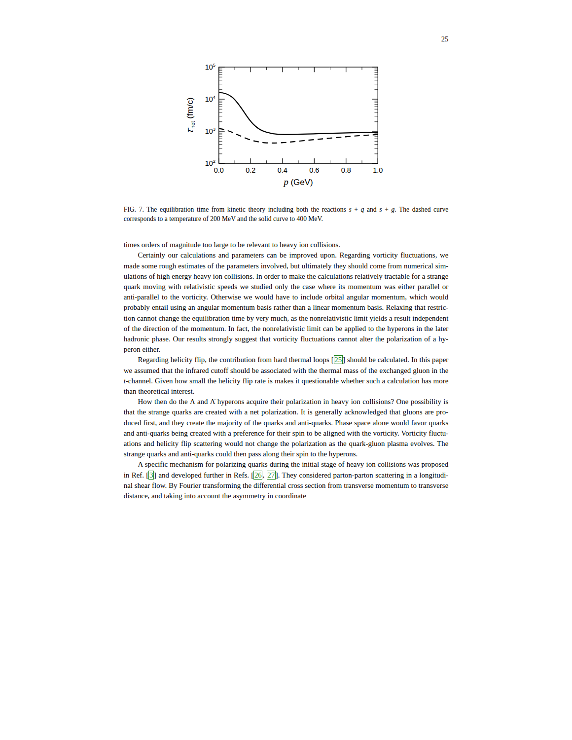25
102 103 104 105 0.0 0.2 0.4 0.6 0.8 1.0 p (GeV) 𝜏net (fm/c)
FIG. 7. The equilibration time from kinetic theory including both the reactions s + q and s + g. The dashed curve corresponds to a temperature of 200 MeV and the solid curve to 400 MeV.
times orders of magnitude too large to be relevant to heavy ion collisions.
Certainly our calculations and parameters can be improved upon. Regarding vorticity fluctuations, we made some rough estimates of the parameters involved, but ultimately they should come from numerical simulations of high energy heavy ion collisions. In order to make the calculations relatively tractable for a strange quark moving with relativistic speeds we studied only the case where its momentum was either parallel or anti-parallel to the vorticity. Otherwise we would have to include orbital angular momentum, which would probably entail using an angular momentum basis rather than a linear momentum basis. Relaxing that restriction cannot change the equilibration time by very much, as the nonrelativistic limit yields a result independent of the direction of the momentum. In fact, the nonrelativistic limit can be applied to the hyperons in the later hadronic phase. Our results strongly suggest that vorticity fluctuations cannot alter the polarization of a hyperon either.
Regarding helicity flip, the contribution from hard thermal loops [25] should be calculated. In this paper we assumed that the infrared cutoff should be associated with the thermal mass of the exchanged gluon in the t-channel. Given how small the helicity flip rate is makes it questionable whether such a calculation has more than theoretical interest.
How then do the Λ and Λ̄ hyperons acquire their polarization in heavy ion collisions? One possibility is that the strange quarks are created with a net polarization. It is generally acknowledged that gluons are produced first, and they create the majority of the quarks and anti-quarks. Phase space alone would favor quarks and anti-quarks being created with a preference for their spin to be aligned with the vorticity. Vorticity fluctuations and helicity flip scattering would not change the polarization as the quark-gluon plasma evolves. The strange quarks and anti-quarks could then pass along their spin to the hyperons.
A specific mechanism for polarizing quarks during the initial stage of heavy ion collisions was proposed in Ref. [3] and developed further in Refs. [26, 27]. They considered parton-parton scattering in a longitudinal shear flow. By Fourier transforming the differential cross section from transverse momentum to transverse distance, and taking into account the asymmetry in coordinate